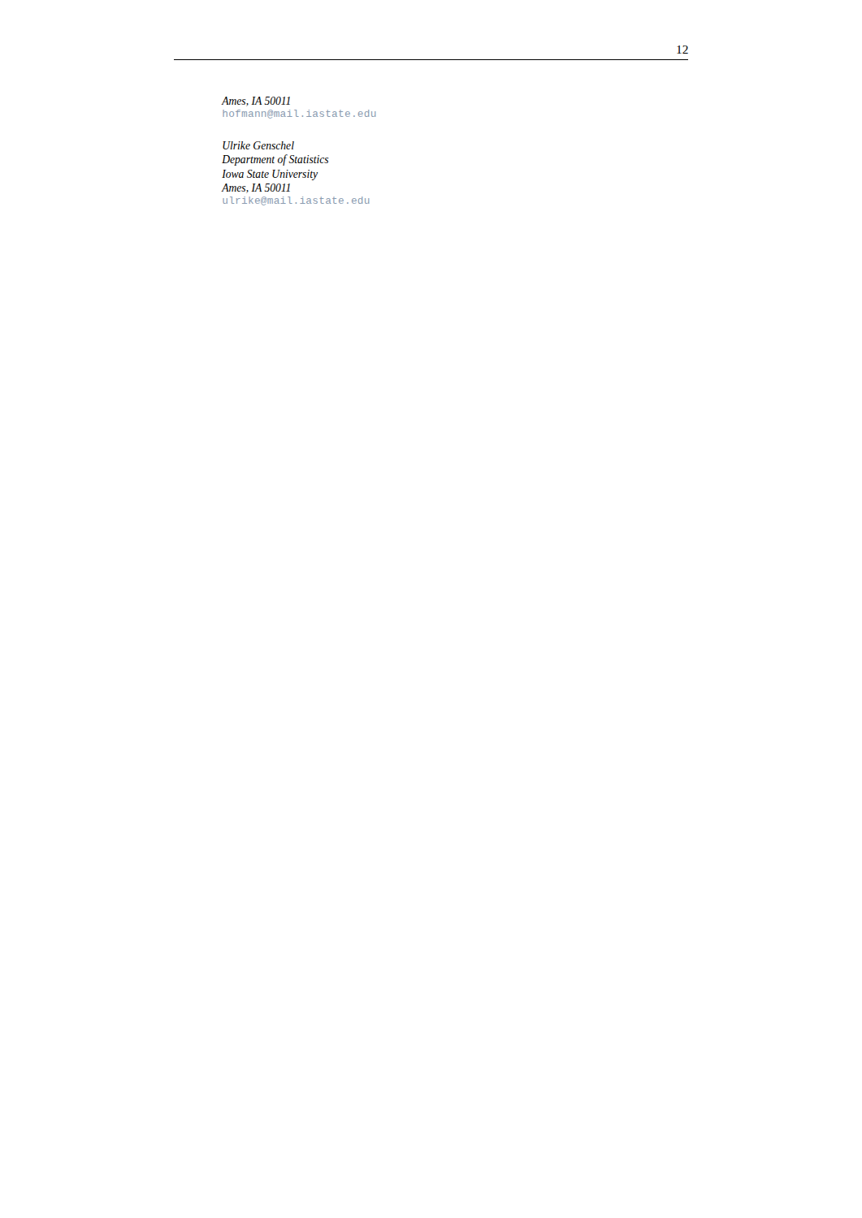12
Ames, IA 50011
hofmann@mail.iastate.edu
Ulrike Genschel
Department of Statistics
Iowa State University
Ames, IA 50011
ulrike@mail.iastate.edu